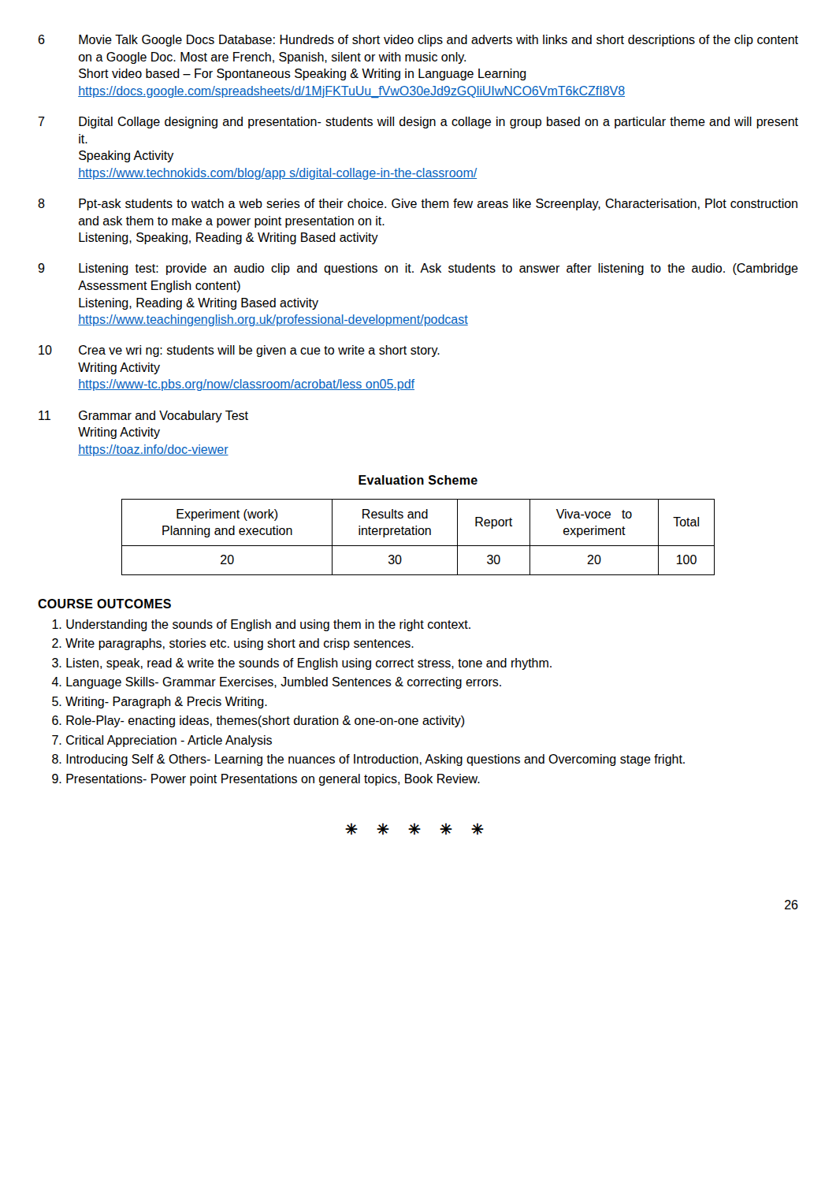6
Movie Talk Google Docs Database: Hundreds of short video clips and adverts with links and short descriptions of the clip content on a Google Doc. Most are French, Spanish, silent or with music only.
Short video based – For Spontaneous Speaking & Writing in Language Learning
https://docs.google.com/spreadsheets/d/1MjFKTuUu_fVwO30eJd9zGQliUIwNCO6VmT6kCZfI8V8
7
Digital Collage designing and presentation- students will design a collage in group based on a particular theme and will present it.
Speaking Activity
https://www.technokids.com/blog/app s/digital-collage-in-the-classroom/
8
Ppt-ask students to watch a web series of their choice. Give them few areas like Screenplay, Characterisation, Plot construction and ask them to make a power point presentation on it.
Listening, Speaking, Reading & Writing Based activity
9
Listening test: provide an audio clip and questions on it. Ask students to answer after listening to the audio. (Cambridge Assessment English content)
Listening, Reading & Writing Based activity
https://www.teachingenglish.org.uk/professional-development/podcast
10
Crea ve wri ng: students will be given a cue to write a short story.
Writing Activity
https://www-tc.pbs.org/now/classroom/acrobat/less on05.pdf
11
Grammar and Vocabulary Test
Writing Activity
https://toaz.info/doc-viewer
Evaluation Scheme
| Experiment (work) Planning and execution | Results and interpretation | Report | Viva-voce to experiment | Total |
| --- | --- | --- | --- | --- |
| 20 | 30 | 30 | 20 | 100 |
COURSE OUTCOMES
Understanding the sounds of English and using them in the right context.
Write paragraphs, stories etc. using short and crisp sentences.
Listen, speak, read & write the sounds of English using correct stress, tone and rhythm.
Language Skills- Grammar Exercises, Jumbled Sentences & correcting errors.
Writing- Paragraph & Precis Writing.
Role-Play- enacting ideas, themes(short duration & one-on-one activity)
Critical Appreciation - Article Analysis
Introducing Self & Others- Learning the nuances of Introduction, Asking questions and Overcoming stage fright.
Presentations- Power point Presentations on general topics, Book Review.
✳ ✳ ✳ ✳ ✳
26